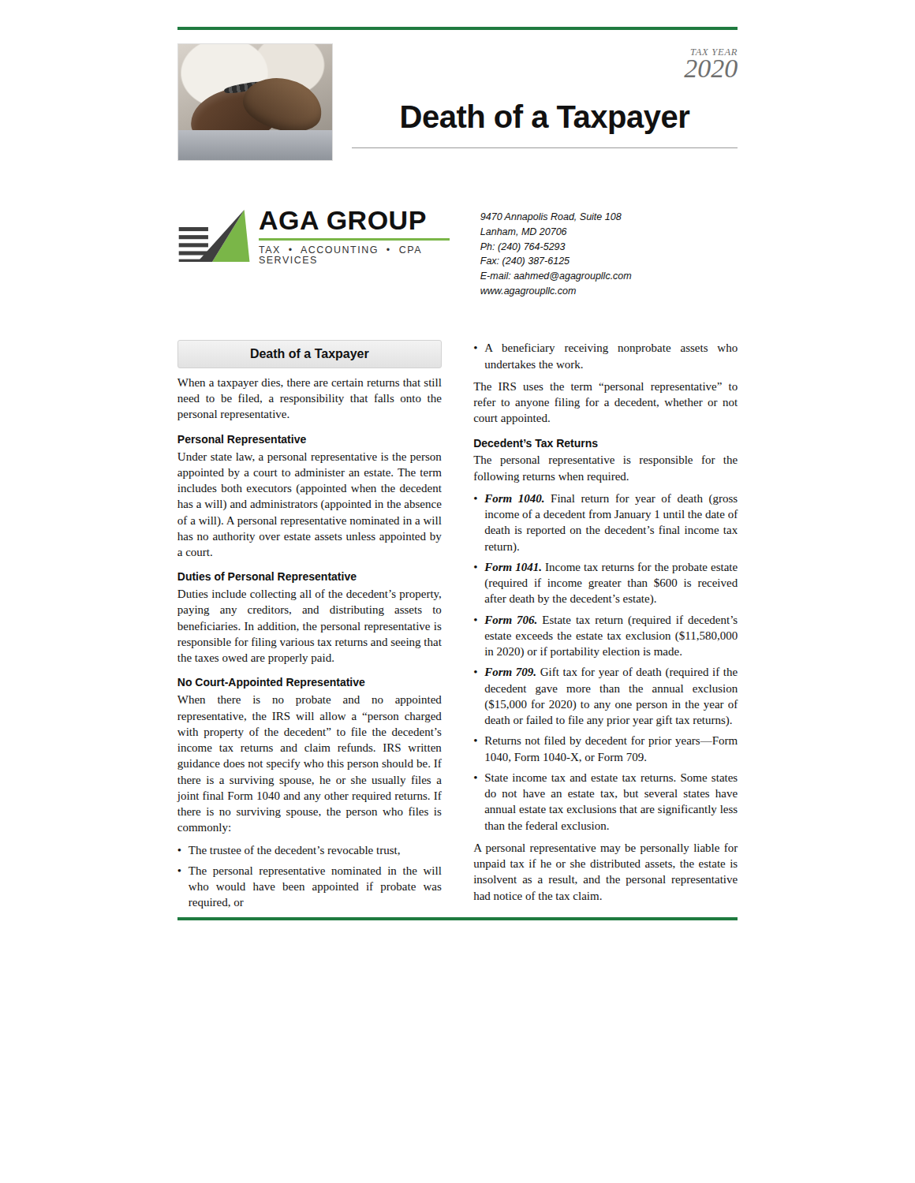TAX YEAR 2020
Death of a Taxpayer
AGA GROUP
TAX • ACCOUNTING • CPA SERVICES
9470 Annapolis Road, Suite 108
Lanham, MD 20706
Ph: (240) 764-5293
Fax: (240) 387-6125
E-mail: aahmed@agagroupllc.com
www.agagroupllc.com
Death of a Taxpayer
When a taxpayer dies, there are certain returns that still need to be filed, a responsibility that falls onto the personal representative.
Personal Representative
Under state law, a personal representative is the person appointed by a court to administer an estate. The term includes both executors (appointed when the decedent has a will) and administrators (appointed in the absence of a will). A personal representative nominated in a will has no authority over estate assets unless appointed by a court.
Duties of Personal Representative
Duties include collecting all of the decedent’s property, paying any creditors, and distributing assets to beneficiaries. In addition, the personal representative is responsible for filing various tax returns and seeing that the taxes owed are properly paid.
No Court-Appointed Representative
When there is no probate and no appointed representative, the IRS will allow a “person charged with property of the decedent” to file the decedent’s income tax returns and claim refunds. IRS written guidance does not specify who this person should be. If there is a surviving spouse, he or she usually files a joint final Form 1040 and any other required returns. If there is no surviving spouse, the person who files is commonly:
The trustee of the decedent’s revocable trust,
The personal representative nominated in the will who would have been appointed if probate was required, or
A beneficiary receiving nonprobate assets who undertakes the work.
The IRS uses the term “personal representative” to refer to anyone filing for a decedent, whether or not court appointed.
Decedent’s Tax Returns
The personal representative is responsible for the following returns when required.
Form 1040. Final return for year of death (gross income of a decedent from January 1 until the date of death is reported on the decedent’s final income tax return).
Form 1041. Income tax returns for the probate estate (required if income greater than $600 is received after death by the decedent’s estate).
Form 706. Estate tax return (required if decedent’s estate exceeds the estate tax exclusion ($11,580,000 in 2020) or if portability election is made.
Form 709. Gift tax for year of death (required if the decedent gave more than the annual exclusion ($15,000 for 2020) to any one person in the year of death or failed to file any prior year gift tax returns).
Returns not filed by decedent for prior years—Form 1040, Form 1040-X, or Form 709.
State income tax and estate tax returns. Some states do not have an estate tax, but several states have annual estate tax exclusions that are significantly less than the federal exclusion.
A personal representative may be personally liable for unpaid tax if he or she distributed assets, the estate is insolvent as a result, and the personal representative had notice of the tax claim.